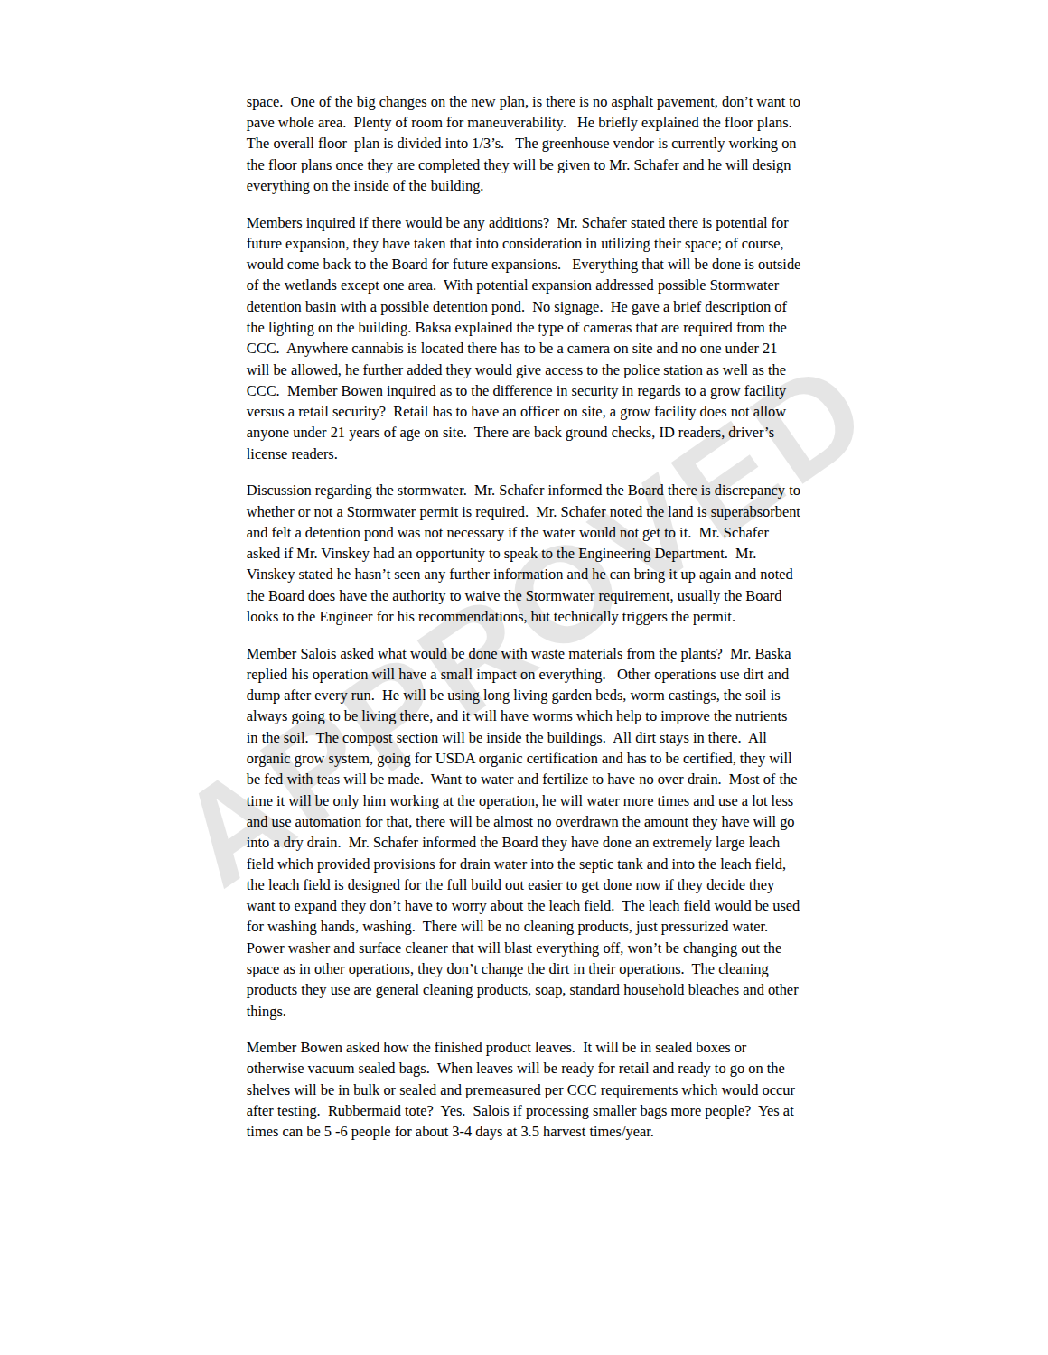APPROVED
space. One of the big changes on the new plan, is there is no asphalt pavement, don’t want to pave whole area. Plenty of room for maneuverability. He briefly explained the floor plans. The overall floor plan is divided into 1/3’s. The greenhouse vendor is currently working on the floor plans once they are completed they will be given to Mr. Schafer and he will design everything on the inside of the building.
Members inquired if there would be any additions? Mr. Schafer stated there is potential for future expansion, they have taken that into consideration in utilizing their space; of course, would come back to the Board for future expansions. Everything that will be done is outside of the wetlands except one area. With potential expansion addressed possible Stormwater detention basin with a possible detention pond. No signage. He gave a brief description of the lighting on the building. Baksa explained the type of cameras that are required from the CCC. Anywhere cannabis is located there has to be a camera on site and no one under 21 will be allowed, he further added they would give access to the police station as well as the CCC. Member Bowen inquired as to the difference in security in regards to a grow facility versus a retail security? Retail has to have an officer on site, a grow facility does not allow anyone under 21 years of age on site. There are back ground checks, ID readers, driver’s license readers.
Discussion regarding the stormwater. Mr. Schafer informed the Board there is discrepancy to whether or not a Stormwater permit is required. Mr. Schafer noted the land is superabsorbent and felt a detention pond was not necessary if the water would not get to it. Mr. Schafer asked if Mr. Vinskey had an opportunity to speak to the Engineering Department. Mr. Vinskey stated he hasn’t seen any further information and he can bring it up again and noted the Board does have the authority to waive the Stormwater requirement, usually the Board looks to the Engineer for his recommendations, but technically triggers the permit.
Member Salois asked what would be done with waste materials from the plants? Mr. Baska replied his operation will have a small impact on everything. Other operations use dirt and dump after every run. He will be using long living garden beds, worm castings, the soil is always going to be living there, and it will have worms which help to improve the nutrients in the soil. The compost section will be inside the buildings. All dirt stays in there. All organic grow system, going for USDA organic certification and has to be certified, they will be fed with teas will be made. Want to water and fertilize to have no over drain. Most of the time it will be only him working at the operation, he will water more times and use a lot less and use automation for that, there will be almost no overdrawn the amount they have will go into a dry drain. Mr. Schafer informed the Board they have done an extremely large leach field which provided provisions for drain water into the septic tank and into the leach field, the leach field is designed for the full build out easier to get done now if they decide they want to expand they don’t have to worry about the leach field. The leach field would be used for washing hands, washing. There will be no cleaning products, just pressurized water. Power washer and surface cleaner that will blast everything off, won’t be changing out the space as in other operations, they don’t change the dirt in their operations. The cleaning products they use are general cleaning products, soap, standard household bleaches and other things.
Member Bowen asked how the finished product leaves. It will be in sealed boxes or otherwise vacuum sealed bags. When leaves will be ready for retail and ready to go on the shelves will be in bulk or sealed and premeasured per CCC requirements which would occur after testing. Rubbermaid tote? Yes. Salois if processing smaller bags more people? Yes at times can be 5 -6 people for about 3-4 days at 3.5 harvest times/year.